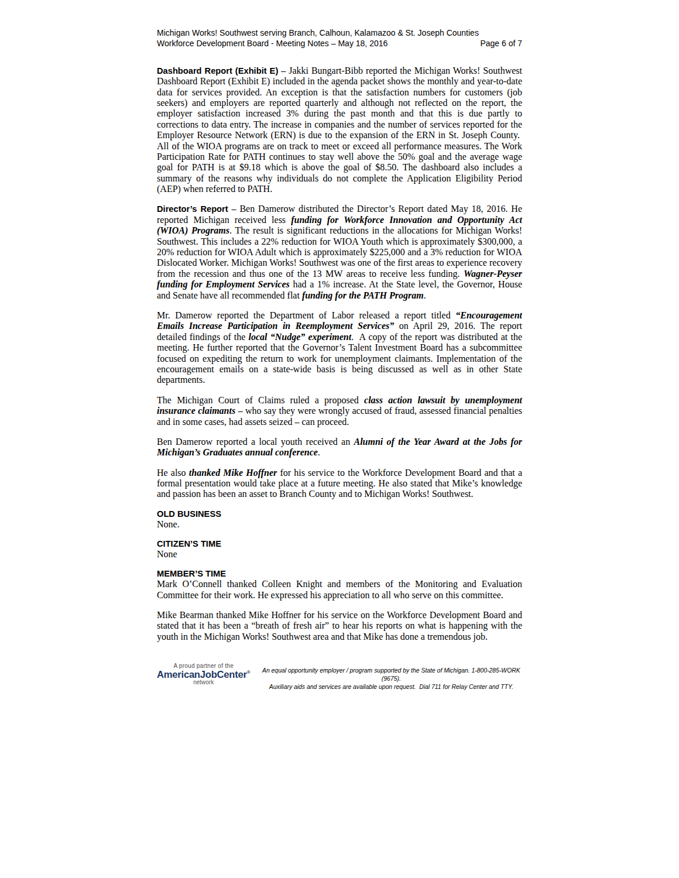Michigan Works! Southwest serving Branch, Calhoun, Kalamazoo & St. Joseph Counties
Workforce Development Board - Meeting Notes – May 18, 2016 Page 6 of 7
Dashboard Report (Exhibit E) – Jakki Bungart-Bibb reported the Michigan Works! Southwest Dashboard Report (Exhibit E) included in the agenda packet shows the monthly and year-to-date data for services provided. An exception is that the satisfaction numbers for customers (job seekers) and employers are reported quarterly and although not reflected on the report, the employer satisfaction increased 3% during the past month and that this is due partly to corrections to data entry. The increase in companies and the number of services reported for the Employer Resource Network (ERN) is due to the expansion of the ERN in St. Joseph County. All of the WIOA programs are on track to meet or exceed all performance measures. The Work Participation Rate for PATH continues to stay well above the 50% goal and the average wage goal for PATH is at $9.18 which is above the goal of $8.50. The dashboard also includes a summary of the reasons why individuals do not complete the Application Eligibility Period (AEP) when referred to PATH.
Director’s Report – Ben Damerow distributed the Director’s Report dated May 18, 2016. He reported Michigan received less funding for Workforce Innovation and Opportunity Act (WIOA) Programs. The result is significant reductions in the allocations for Michigan Works! Southwest. This includes a 22% reduction for WIOA Youth which is approximately $300,000, a 20% reduction for WIOA Adult which is approximately $225,000 and a 3% reduction for WIOA Dislocated Worker. Michigan Works! Southwest was one of the first areas to experience recovery from the recession and thus one of the 13 MW areas to receive less funding. Wagner-Peyser funding for Employment Services had a 1% increase. At the State level, the Governor, House and Senate have all recommended flat funding for the PATH Program.
Mr. Damerow reported the Department of Labor released a report titled “Encouragement Emails Increase Participation in Reemployment Services” on April 29, 2016. The report detailed findings of the local “Nudge” experiment. A copy of the report was distributed at the meeting. He further reported that the Governor’s Talent Investment Board has a subcommittee focused on expediting the return to work for unemployment claimants. Implementation of the encouragement emails on a state-wide basis is being discussed as well as in other State departments.
The Michigan Court of Claims ruled a proposed class action lawsuit by unemployment insurance claimants – who say they were wrongly accused of fraud, assessed financial penalties and in some cases, had assets seized – can proceed.
Ben Damerow reported a local youth received an Alumni of the Year Award at the Jobs for Michigan’s Graduates annual conference.
He also thanked Mike Hoffner for his service to the Workforce Development Board and that a formal presentation would take place at a future meeting. He also stated that Mike’s knowledge and passion has been an asset to Branch County and to Michigan Works! Southwest.
OLD BUSINESS
None.
CITIZEN’S TIME
None
MEMBER’S TIME
Mark O’Connell thanked Colleen Knight and members of the Monitoring and Evaluation Committee for their work. He expressed his appreciation to all who serve on this committee.
Mike Bearman thanked Mike Hoffner for his service on the Workforce Development Board and stated that it has been a “breath of fresh air” to hear his reports on what is happening with the youth in the Michigan Works! Southwest area and that Mike has done a tremendous job.
A proud partner of the
AmericanJob Center®
network
An equal opportunity employer / program supported by the State of Michigan. 1-800-285-WORK (9675).
Auxiliary aids and services are available upon request. Dial 711 for Relay Center and TTY.